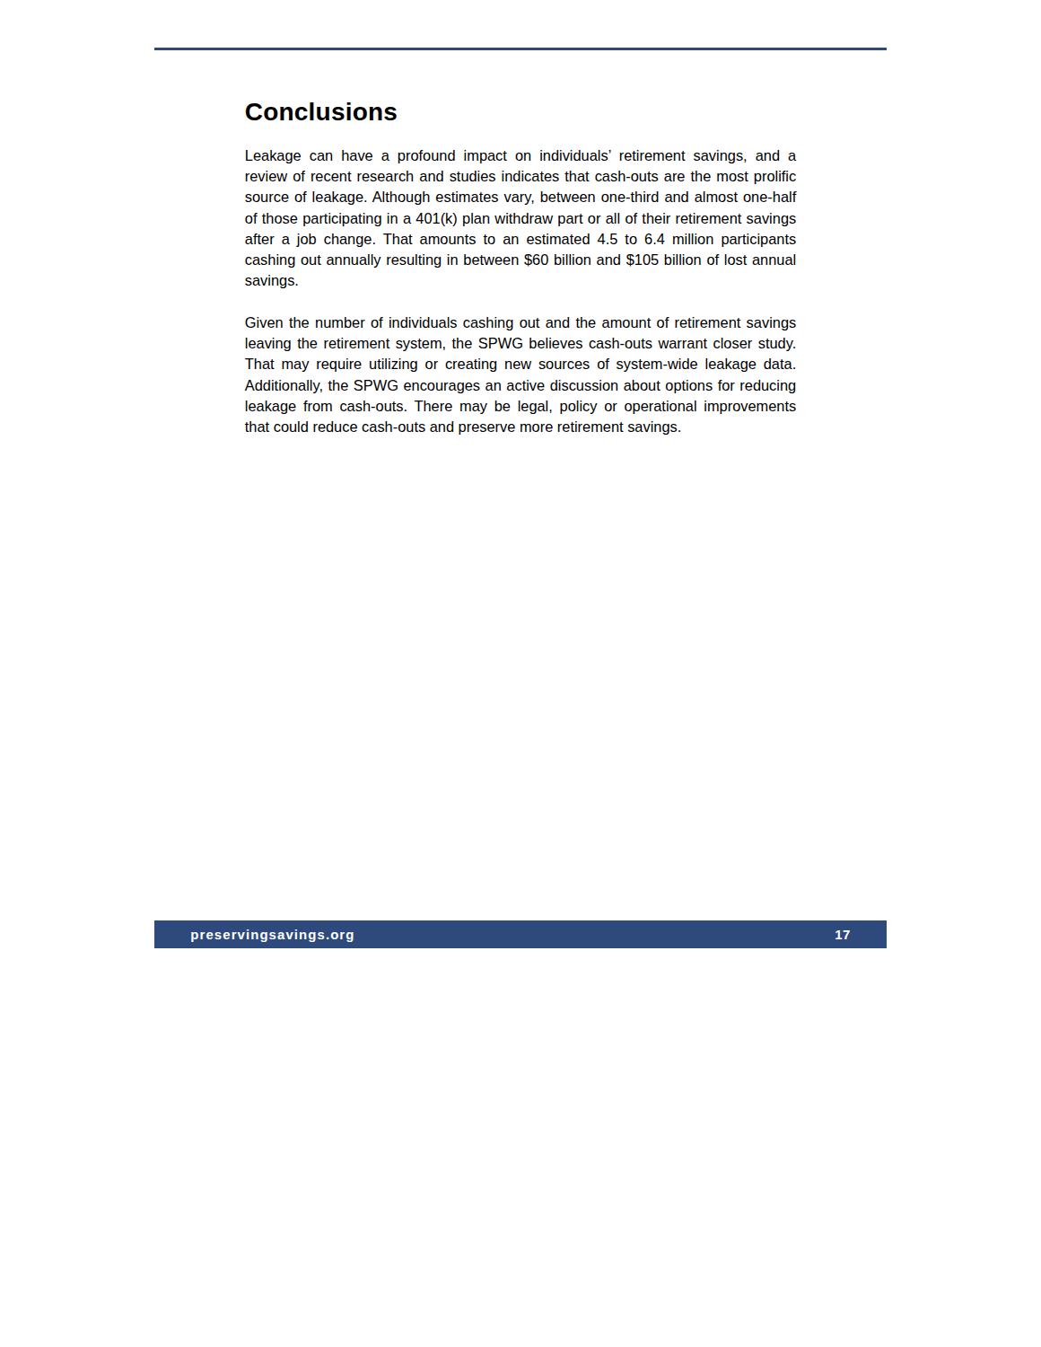Conclusions
Leakage can have a profound impact on individuals’ retirement savings, and a review of recent research and studies indicates that cash-outs are the most prolific source of leakage. Although estimates vary, between one-third and almost one-half of those participating in a 401(k) plan withdraw part or all of their retirement savings after a job change. That amounts to an estimated 4.5 to 6.4 million participants cashing out annually resulting in between $60 billion and $105 billion of lost annual savings.
Given the number of individuals cashing out and the amount of retirement savings leaving the retirement system, the SPWG believes cash-outs warrant closer study. That may require utilizing or creating new sources of system-wide leakage data. Additionally, the SPWG encourages an active discussion about options for reducing leakage from cash-outs. There may be legal, policy or operational improvements that could reduce cash-outs and preserve more retirement savings.
preservingsavings.org 17